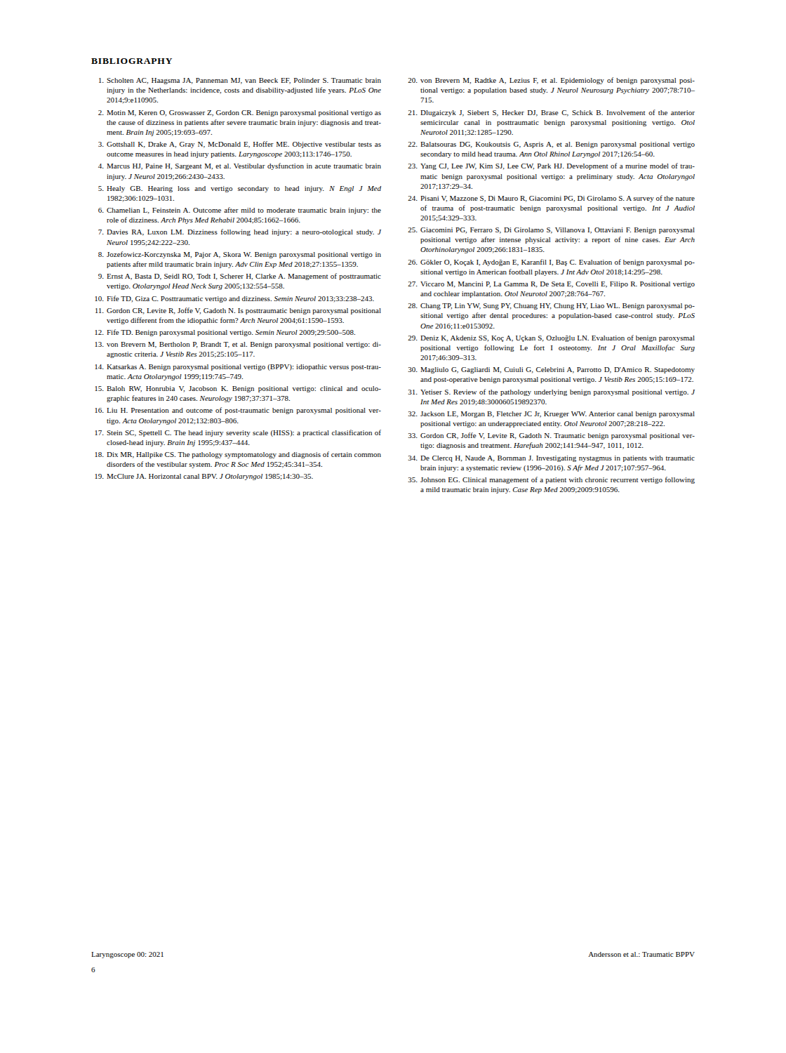BIBLIOGRAPHY
1. Scholten AC, Haagsma JA, Panneman MJ, van Beeck EF, Polinder S. Traumatic brain injury in the Netherlands: incidence, costs and disability-adjusted life years. PLoS One 2014;9:e110905.
2. Motin M, Keren O, Groswasser Z, Gordon CR. Benign paroxysmal positional vertigo as the cause of dizziness in patients after severe traumatic brain injury: diagnosis and treatment. Brain Inj 2005;19:693–697.
3. Gottshall K, Drake A, Gray N, McDonald E, Hoffer ME. Objective vestibular tests as outcome measures in head injury patients. Laryngoscope 2003;113:1746–1750.
4. Marcus HJ, Paine H, Sargeant M, et al. Vestibular dysfunction in acute traumatic brain injury. J Neurol 2019;266:2430–2433.
5. Healy GB. Hearing loss and vertigo secondary to head injury. N Engl J Med 1982;306:1029–1031.
6. Chamelian L, Feinstein A. Outcome after mild to moderate traumatic brain injury: the role of dizziness. Arch Phys Med Rehabil 2004;85:1662–1666.
7. Davies RA, Luxon LM. Dizziness following head injury: a neuro-otological study. J Neurol 1995;242:222–230.
8. Jozefowicz-Korczynska M, Pajor A, Skora W. Benign paroxysmal positional vertigo in patients after mild traumatic brain injury. Adv Clin Exp Med 2018;27:1355–1359.
9. Ernst A, Basta D, Seidl RO, Todt I, Scherer H, Clarke A. Management of posttraumatic vertigo. Otolaryngol Head Neck Surg 2005;132:554–558.
10. Fife TD, Giza C. Posttraumatic vertigo and dizziness. Semin Neurol 2013;33:238–243.
11. Gordon CR, Levite R, Joffe V, Gadoth N. Is posttraumatic benign paroxysmal positional vertigo different from the idiopathic form? Arch Neurol 2004;61:1590–1593.
12. Fife TD. Benign paroxysmal positional vertigo. Semin Neurol 2009;29:500–508.
13. von Brevern M, Bertholon P, Brandt T, et al. Benign paroxysmal positional vertigo: diagnostic criteria. J Vestib Res 2015;25:105–117.
14. Katsarkas A. Benign paroxysmal positional vertigo (BPPV): idiopathic versus post-traumatic. Acta Otolaryngol 1999;119:745–749.
15. Baloh RW, Honrubia V, Jacobson K. Benign positional vertigo: clinical and oculographic features in 240 cases. Neurology 1987;37:371–378.
16. Liu H. Presentation and outcome of post-traumatic benign paroxysmal positional vertigo. Acta Otolaryngol 2012;132:803–806.
17. Stein SC, Spettell C. The head injury severity scale (HISS): a practical classification of closed-head injury. Brain Inj 1995;9:437–444.
18. Dix MR, Hallpike CS. The pathology symptomatology and diagnosis of certain common disorders of the vestibular system. Proc R Soc Med 1952;45:341–354.
19. McClure JA. Horizontal canal BPV. J Otolaryngol 1985;14:30–35.
20. von Brevern M, Radtke A, Lezius F, et al. Epidemiology of benign paroxysmal positional vertigo: a population based study. J Neurol Neurosurg Psychiatry 2007;78:710–715.
21. Dlugaiczyk J, Siebert S, Hecker DJ, Brase C, Schick B. Involvement of the anterior semicircular canal in posttraumatic benign paroxysmal positioning vertigo. Otol Neurotol 2011;32:1285–1290.
22. Balatsouras DG, Koukoutsis G, Aspris A, et al. Benign paroxysmal positional vertigo secondary to mild head trauma. Ann Otol Rhinol Laryngol 2017;126:54–60.
23. Yang CJ, Lee JW, Kim SJ, Lee CW, Park HJ. Development of a murine model of traumatic benign paroxysmal positional vertigo: a preliminary study. Acta Otolaryngol 2017;137:29–34.
24. Pisani V, Mazzone S, Di Mauro R, Giacomini PG, Di Girolamo S. A survey of the nature of trauma of post-traumatic benign paroxysmal positional vertigo. Int J Audiol 2015;54:329–333.
25. Giacomini PG, Ferraro S, Di Girolamo S, Villanova I, Ottaviani F. Benign paroxysmal positional vertigo after intense physical activity: a report of nine cases. Eur Arch Otorhinolaryngol 2009;266:1831–1835.
26. Gökler O, Koçak I, Aydoğan E, Karanfil I, Baş C. Evaluation of benign paroxysmal positional vertigo in American football players. J Int Adv Otol 2018;14:295–298.
27. Viccaro M, Mancini P, La Gamma R, De Seta E, Covelli E, Filipo R. Positional vertigo and cochlear implantation. Otol Neurotol 2007;28:764–767.
28. Chang TP, Lin YW, Sung PY, Chuang HY, Chung HY, Liao WL. Benign paroxysmal positional vertigo after dental procedures: a population-based case-control study. PLoS One 2016;11:e0153092.
29. Deniz K, Akdeniz SS, Koç A, Uçkan S, Ozluoğlu LN. Evaluation of benign paroxysmal positional vertigo following Le fort I osteotomy. Int J Oral Maxillofac Surg 2017;46:309–313.
30. Magliulo G, Gagliardi M, Cuiuli G, Celebrini A, Parrotto D, D'Amico R. Stapedotomy and post-operative benign paroxysmal positional vertigo. J Vestib Res 2005;15:169–172.
31. Yetiser S. Review of the pathology underlying benign paroxysmal positional vertigo. J Int Med Res 2019;48:300060519892370.
32. Jackson LE, Morgan B, Fletcher JC Jr, Krueger WW. Anterior canal benign paroxysmal positional vertigo: an underappreciated entity. Otol Neurotol 2007;28:218–222.
33. Gordon CR, Joffe V, Levite R, Gadoth N. Traumatic benign paroxysmal positional vertigo: diagnosis and treatment. Harefuah 2002;141:944–947, 1011, 1012.
34. De Clercq H, Naude A, Bornman J. Investigating nystagmus in patients with traumatic brain injury: a systematic review (1996–2016). S Afr Med J 2017;107:957–964.
35. Johnson EG. Clinical management of a patient with chronic recurrent vertigo following a mild traumatic brain injury. Case Rep Med 2009;2009:910596.
Laryngoscope 00: 2021
Andersson et al.: Traumatic BPPV
6